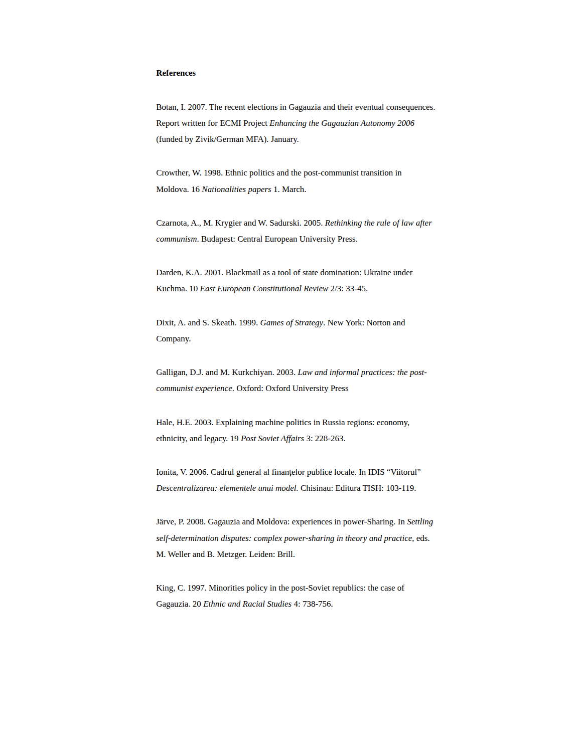References
Botan, I. 2007. The recent elections in Gagauzia and their eventual consequences. Report written for ECMI Project Enhancing the Gagauzian Autonomy 2006 (funded by Zivik/German MFA). January.
Crowther, W. 1998. Ethnic politics and the post-communist transition in Moldova. 16 Nationalities papers 1. March.
Czarnota, A., M. Krygier and W. Sadurski. 2005. Rethinking the rule of law after communism. Budapest: Central European University Press.
Darden, K.A. 2001. Blackmail as a tool of state domination: Ukraine under Kuchma. 10 East European Constitutional Review 2/3: 33-45.
Dixit, A. and S. Skeath. 1999. Games of Strategy. New York: Norton and Company.
Galligan, D.J. and M. Kurkchiyan. 2003. Law and informal practices: the post-communist experience. Oxford: Oxford University Press
Hale, H.E. 2003. Explaining machine politics in Russia regions: economy, ethnicity, and legacy. 19 Post Soviet Affairs 3: 228-263.
Ionita, V. 2006. Cadrul general al finanțelor publice locale. In IDIS “Viitorul” Descentralizarea: elementele unui model. Chisinau: Editura TISH: 103-119.
Järve, P. 2008. Gagauzia and Moldova: experiences in power-Sharing. In Settling self-determination disputes: complex power-sharing in theory and practice, eds. M. Weller and B. Metzger. Leiden: Brill.
King, C. 1997. Minorities policy in the post-Soviet republics: the case of Gagauzia. 20 Ethnic and Racial Studies 4: 738-756.